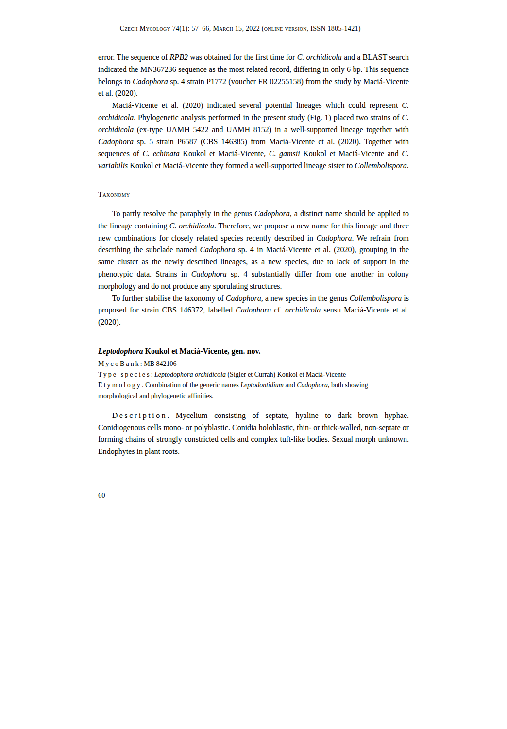Czech Mycology 74(1): 57–66, March 15, 2022 (online version, ISSN 1805-1421)
error. The sequence of RPB2 was obtained for the first time for C. orchidicola and a BLAST search indicated the MN367236 sequence as the most related record, differing in only 6 bp. This sequence belongs to Cadophora sp. 4 strain P1772 (voucher FR 02255158) from the study by Maciá-Vicente et al. (2020).
Maciá-Vicente et al. (2020) indicated several potential lineages which could represent C. orchidicola. Phylogenetic analysis performed in the present study (Fig. 1) placed two strains of C. orchidicola (ex-type UAMH 5422 and UAMH 8152) in a well-supported lineage together with Cadophora sp. 5 strain P6587 (CBS 146385) from Maciá-Vicente et al. (2020). Together with sequences of C. echinata Koukol et Maciá-Vicente, C. gamsii Koukol et Maciá-Vicente and C. variabilis Koukol et Maciá-Vicente they formed a well-supported lineage sister to Collembolispora.
Taxonomy
To partly resolve the paraphyly in the genus Cadophora, a distinct name should be applied to the lineage containing C. orchidicola. Therefore, we propose a new name for this lineage and three new combinations for closely related species recently described in Cadophora. We refrain from describing the subclade named Cadophora sp. 4 in Maciá-Vicente et al. (2020), grouping in the same cluster as the newly described lineages, as a new species, due to lack of support in the phenotypic data. Strains in Cadophora sp. 4 substantially differ from one another in colony morphology and do not produce any sporulating structures.
To further stabilise the taxonomy of Cadophora, a new species in the genus Collembolispora is proposed for strain CBS 146372, labelled Cadophora cf. orchidicola sensu Maciá-Vicente et al. (2020).
Leptodophora Koukol et Maciá-Vicente, gen. nov.
MycoBank: MB 842106
Type species: Leptodophora orchidicola (Sigler et Currah) Koukol et Maciá-Vicente
Etymology. Combination of the generic names Leptodontidium and Cadophora, both showing morphological and phylogenetic affinities.
Description. Mycelium consisting of septate, hyaline to dark brown hyphae. Conidiogenous cells mono- or polyblastic. Conidia holoblastic, thin- or thick-walled, non-septate or forming chains of strongly constricted cells and complex tuft-like bodies. Sexual morph unknown. Endophytes in plant roots.
60